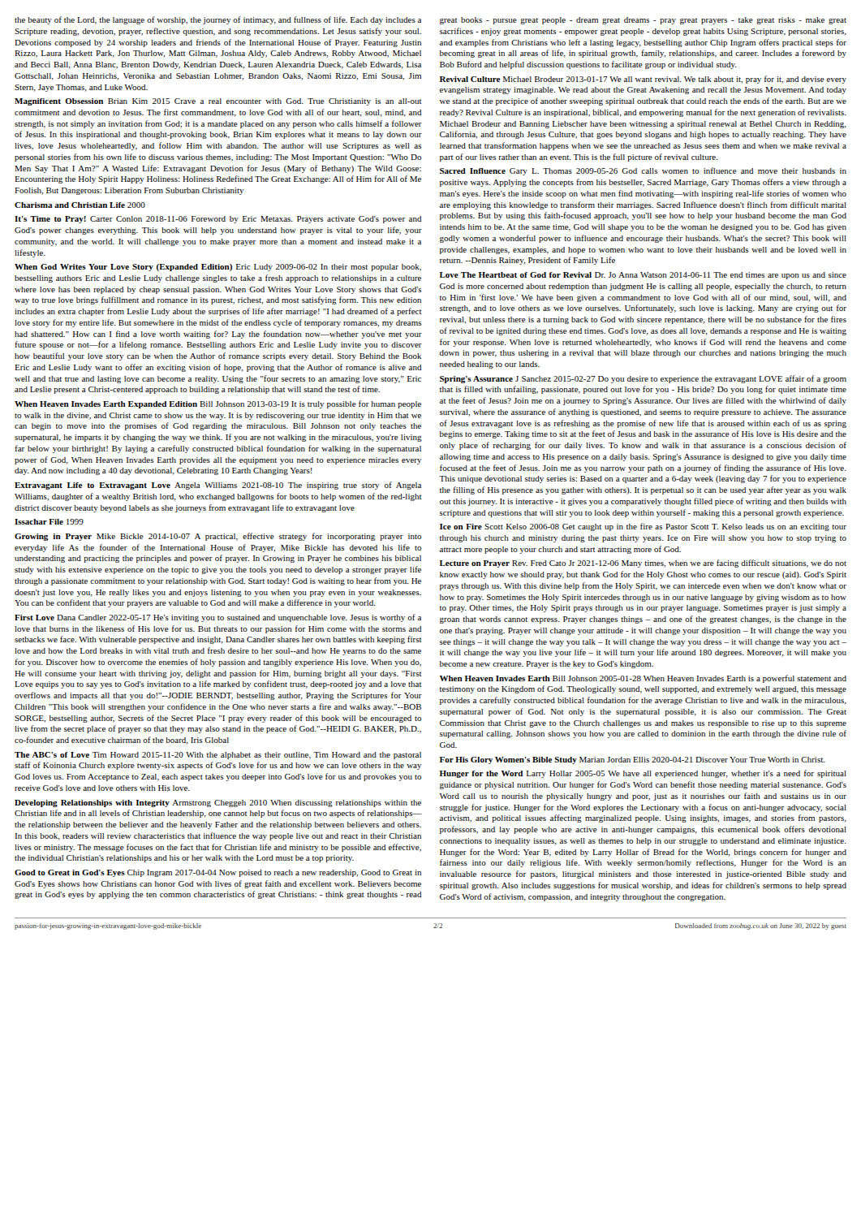the beauty of the Lord, the language of worship, the journey of intimacy, and fullness of life. Each day includes a Scripture reading, devotion, prayer, reflective question, and song recommendations. Let Jesus satisfy your soul. Devotions composed by 24 worship leaders and friends of the International House of Prayer. Featuring Justin Rizzo, Laura Hackett Park, Jon Thurlow, Matt Gilman, Joshua Aldy, Caleb Andrews, Robby Atwood, Michael and Becci Ball, Anna Blanc, Brenton Dowdy, Kendrian Dueck, Lauren Alexandria Dueck, Caleb Edwards, Lisa Gottschall, Johan Heinrichs, Veronika and Sebastian Lohmer, Brandon Oaks, Naomi Rizzo, Emi Sousa, Jim Stern, Jaye Thomas, and Luke Wood.
Magnificent Obsession Brian Kim 2015 Crave a real encounter with God. True Christianity is an all-out commitment and devotion to Jesus. The first commandment, to love God with all of our heart, soul, mind, and strength, is not simply an invitation from God; it is a mandate placed on any person who calls himself a follower of Jesus. In this inspirational and thought-provoking book, Brian Kim explores what it means to lay down our lives, love Jesus wholeheartedly, and follow Him with abandon. The author will use Scriptures as well as personal stories from his own life to discuss various themes, including: The Most Important Question: "Who Do Men Say That I Am?" A Wasted Life: Extravagant Devotion for Jesus (Mary of Bethany) The Wild Goose: Encountering the Holy Spirit Happy Holiness: Holiness Redefined The Great Exchange: All of Him for All of Me Foolish, But Dangerous: Liberation From Suburban Christianity
Charisma and Christian Life 2000
It's Time to Pray! Carter Conlon 2018-11-06 Foreword by Eric Metaxas. Prayers activate God's power and God's power changes everything. This book will help you understand how prayer is vital to your life, your community, and the world. It will challenge you to make prayer more than a moment and instead make it a lifestyle.
When God Writes Your Love Story (Expanded Edition) Eric Ludy 2009-06-02 In their most popular book, bestselling authors Eric and Leslie Ludy challenge singles to take a fresh approach to relationships in a culture where love has been replaced by cheap sensual passion. When God Writes Your Love Story shows that God's way to true love brings fulfillment and romance in its purest, richest, and most satisfying form. This new edition includes an extra chapter from Leslie Ludy about the surprises of life after marriage! "I had dreamed of a perfect love story for my entire life. But somewhere in the midst of the endless cycle of temporary romances, my dreams had shattered." How can I find a love worth waiting for? Lay the foundation now—whether you've met your future spouse or not—for a lifelong romance. Bestselling authors Eric and Leslie Ludy invite you to discover how beautiful your love story can be when the Author of romance scripts every detail. Story Behind the Book Eric and Leslie Ludy want to offer an exciting vision of hope, proving that the Author of romance is alive and well and that true and lasting love can become a reality. Using the "four secrets to an amazing love story," Eric and Leslie present a Christ-centered approach to building a relationship that will stand the test of time.
When Heaven Invades Earth Expanded Edition Bill Johnson 2013-03-19 It is truly possible for human people to walk in the divine, and Christ came to show us the way. It is by rediscovering our true identity in Him that we can begin to move into the promises of God regarding the miraculous. Bill Johnson not only teaches the supernatural, he imparts it by changing the way we think. If you are not walking in the miraculous, you're living far below your birthright! By laying a carefully constructed biblical foundation for walking in the supernatural power of God, When Heaven Invades Earth provides all the equipment you need to experience miracles every day. And now including a 40 day devotional, Celebrating 10 Earth Changing Years!
Extravagant Life to Extravagant Love Angela Williams 2021-08-10 The inspiring true story of Angela Williams, daughter of a wealthy British lord, who exchanged ballgowns for boots to help women of the red-light district discover beauty beyond labels as she journeys from extravagant life to extravagant love
Issachar File 1999
Growing in Prayer Mike Bickle 2014-10-07 A practical, effective strategy for incorporating prayer into everyday life As the founder of the International House of Prayer, Mike Bickle has devoted his life to understanding and practicing the principles and power of prayer. In Growing in Prayer he combines his biblical study with his extensive experience on the topic to give you the tools you need to develop a stronger prayer life through a passionate commitment to your relationship with God. Start today! God is waiting to hear from you. He doesn't just love you, He really likes you and enjoys listening to you when you pray even in your weaknesses. You can be confident that your prayers are valuable to God and will make a difference in your world.
First Love Dana Candler 2022-05-17 He's inviting you to sustained and unquenchable love. Jesus is worthy of a love that burns in the likeness of His love for us. But threats to our passion for Him come with the storms and setbacks we face. With vulnerable perspective and insight, Dana Candler shares her own battles with keeping first love and how the Lord breaks in with vital truth and fresh desire to her soul--and how He yearns to do the same for you. Discover how to overcome the enemies of holy passion and tangibly experience His love. When you do, He will consume your heart with thriving joy, delight and passion for Him, burning bright all your days. "First Love equips you to say yes to God's invitation to a life marked by confident trust, deep-rooted joy and a love that overflows and impacts all that you do!"--JODIE BERNDT, bestselling author, Praying the Scriptures for Your Children "This book will strengthen your confidence in the One who never starts a fire and walks away."--BOB SORGE, bestselling author, Secrets of the Secret Place "I pray every reader of this book will be encouraged to live from the secret place of prayer so that they may also stand in the peace of God."--HEIDI G. BAKER, Ph.D., co-founder and executive chairman of the board, Iris Global
The ABC's of Love Tim Howard 2015-11-20 With the alphabet as their outline, Tim Howard and the pastoral staff of Koinonia Church explore twenty-six aspects of God's love for us and how we can love others in the way God loves us. From Acceptance to Zeal, each aspect takes you deeper into God's love for us and provokes you to receive God's love and love others with His love.
Developing Relationships with Integrity Armstrong Cheggeh 2010 When discussing relationships within the Christian life and in all levels of Christian leadership, one cannot help but focus on two aspects of relationships—the relationship between the believer and the heavenly Father and the relationship between believers and others. In this book, readers will review characteristics that influence the way people live out and react in their Christian lives or ministry. The message focuses on the fact that for Christian life and ministry to be possible and effective, the individual Christian's relationships and his or her walk with the Lord must be a top priority.
Good to Great in God's Eyes Chip Ingram 2017-04-04 Now poised to reach a new readership, Good to Great in God's Eyes shows how Christians can honor God with lives of great faith and excellent work. Believers become great in God's eyes by applying the ten common characteristics of great Christians: - think great thoughts - read great books - pursue great people - dream great dreams - pray great prayers - take great risks - make great sacrifices - enjoy great moments - empower great people - develop great habits Using Scripture, personal stories, and examples from Christians who left a lasting legacy, bestselling author Chip Ingram offers practical steps for becoming great in all areas of life, in spiritual growth, family, relationships, and career. Includes a foreword by Bob Buford and helpful discussion questions to facilitate group or individual study.
Revival Culture Michael Brodeur 2013-01-17 We all want revival. We talk about it, pray for it, and devise every evangelism strategy imaginable. We read about the Great Awakening and recall the Jesus Movement. And today we stand at the precipice of another sweeping spiritual outbreak that could reach the ends of the earth. But are we ready? Revival Culture is an inspirational, biblical, and empowering manual for the next generation of revivalists. Michael Brodeur and Banning Liebscher have been witnessing a spiritual renewal at Bethel Church in Redding, California, and through Jesus Culture, that goes beyond slogans and high hopes to actually reaching. They have learned that transformation happens when we see the unreached as Jesus sees them and when we make revival a part of our lives rather than an event. This is the full picture of revival culture.
Sacred Influence Gary L. Thomas 2009-05-26 God calls women to influence and move their husbands in positive ways. Applying the concepts from his bestseller, Sacred Marriage, Gary Thomas offers a view through a man's eyes. Here's the inside scoop on what men find motivating—with inspiring real-life stories of women who are employing this knowledge to transform their marriages. Sacred Influence doesn't flinch from difficult marital problems. But by using this faith-focused approach, you'll see how to help your husband become the man God intends him to be. At the same time, God will shape you to be the woman he designed you to be. God has given godly women a wonderful power to influence and encourage their husbands. What's the secret? This book will provide challenges, examples, and hope to women who want to love their husbands well and be loved well in return. --Dennis Rainey, President of Family Life
Love The Heartbeat of God for Revival Dr. Jo Anna Watson 2014-06-11 The end times are upon us and since God is more concerned about redemption than judgment He is calling all people, especially the church, to return to Him in 'first love.' We have been given a commandment to love God with all of our mind, soul, will, and strength, and to love others as we love ourselves. Unfortunately, such love is lacking. Many are crying out for revival, but unless there is a turning back to God with sincere repentance, there will be no substance for the fires of revival to be ignited during these end times. God's love, as does all love, demands a response and He is waiting for your response. When love is returned wholeheartedly, who knows if God will rend the heavens and come down in power, thus ushering in a revival that will blaze through our churches and nations bringing the much needed healing to our lands.
Spring's Assurance J Sanchez 2015-02-27 Do you desire to experience the extravagant LOVE affair of a groom that is filled with unfailing, passionate, poured out love for you - His bride? Do you long for quiet intimate time at the feet of Jesus? Join me on a journey to Spring's Assurance. Our lives are filled with the whirlwind of daily survival, where the assurance of anything is questioned, and seems to require pressure to achieve. The assurance of Jesus extravagant love is as refreshing as the promise of new life that is aroused within each of us as spring begins to emerge. Taking time to sit at the feet of Jesus and bask in the assurance of His love is His desire and the only place of recharging for our daily lives. To know and walk in that assurance is a conscious decision of allowing time and access to His presence on a daily basis. Spring's Assurance is designed to give you daily time focused at the feet of Jesus. Join me as you narrow your path on a journey of finding the assurance of His love. This unique devotional study series is: Based on a quarter and a 6-day week (leaving day 7 for you to experience the filling of His presence as you gather with others). It is perpetual so it can be used year after year as you walk out this journey. It is interactive - it gives you a comparatively thought filled piece of writing and then builds with scripture and questions that will stir you to look deep within yourself - making this a personal growth experience.
Ice on Fire Scott Kelso 2006-08 Get caught up in the fire as Pastor Scott T. Kelso leads us on an exciting tour through his church and ministry during the past thirty years. Ice on Fire will show you how to stop trying to attract more people to your church and start attracting more of God.
Lecture on Prayer Rev. Fred Cato Jr 2021-12-06 Many times, when we are facing difficult situations, we do not know exactly how we should pray, but thank God for the Holy Ghost who comes to our rescue (aid). God's Spirit prays through us. With this divine help from the Holy Spirit, we can intercede even when we don't know what or how to pray. Sometimes the Holy Spirit intercedes through us in our native language by giving wisdom as to how to pray. Other times, the Holy Spirit prays through us in our prayer language. Sometimes prayer is just simply a groan that words cannot express. Prayer changes things – and one of the greatest changes, is the change in the one that's praying. Prayer will change your attitude - it will change your disposition – It will change the way you see things – it will change the way you talk – It will change the way you dress – it will change the way you act – it will change the way you live your life – it will turn your life around 180 degrees. Moreover, it will make you become a new creature. Prayer is the key to God's kingdom.
When Heaven Invades Earth Bill Johnson 2005-01-28 When Heaven Invades Earth is a powerful statement and testimony on the Kingdom of God. Theologically sound, well supported, and extremely well argued, this message provides a carefully constructed biblical foundation for the average Christian to live and walk in the miraculous, supernatural power of God. Not only is the supernatural possible, it is also our commission. The Great Commission that Christ gave to the Church challenges us and makes us responsible to rise up to this supreme supernatural calling. Johnson shows you how you are called to dominion in the earth through the divine rule of God.
For His Glory Women's Bible Study Marian Jordan Ellis 2020-04-21 Discover Your True Worth in Christ.
Hunger for the Word Larry Hollar 2005-05 We have all experienced hunger, whether it's a need for spiritual guidance or physical nutrition. Our hunger for God's Word can benefit those needing material sustenance. God's Word call us to nourish the physically hungry and poor, just as it nourishes our faith and sustains us in our struggle for justice. Hunger for the Word explores the Lectionary with a focus on anti-hunger advocacy, social activism, and political issues affecting marginalized people. Using insights, images, and stories from pastors, professors, and lay people who are active in anti-hunger campaigns, this ecumenical book offers devotional connections to inequality issues, as well as themes to help in our struggle to understand and eliminate injustice. Hunger for the Word: Year B, edited by Larry Hollar of Bread for the World, brings concern for hunger and fairness into our daily religious life. With weekly sermon/homily reflections, Hunger for the Word is an invaluable resource for pastors, liturgical ministers and those interested in justice-oriented Bible study and spiritual growth. Also includes suggestions for musical worship, and ideas for children's sermons to help spread God's Word of activism, compassion, and integrity throughout the congregation.
passion-for-jesus-growing-in-extravagant-love-god-mike-bickle
2/2
Downloaded from zoobug.co.uk on June 30, 2022 by guest